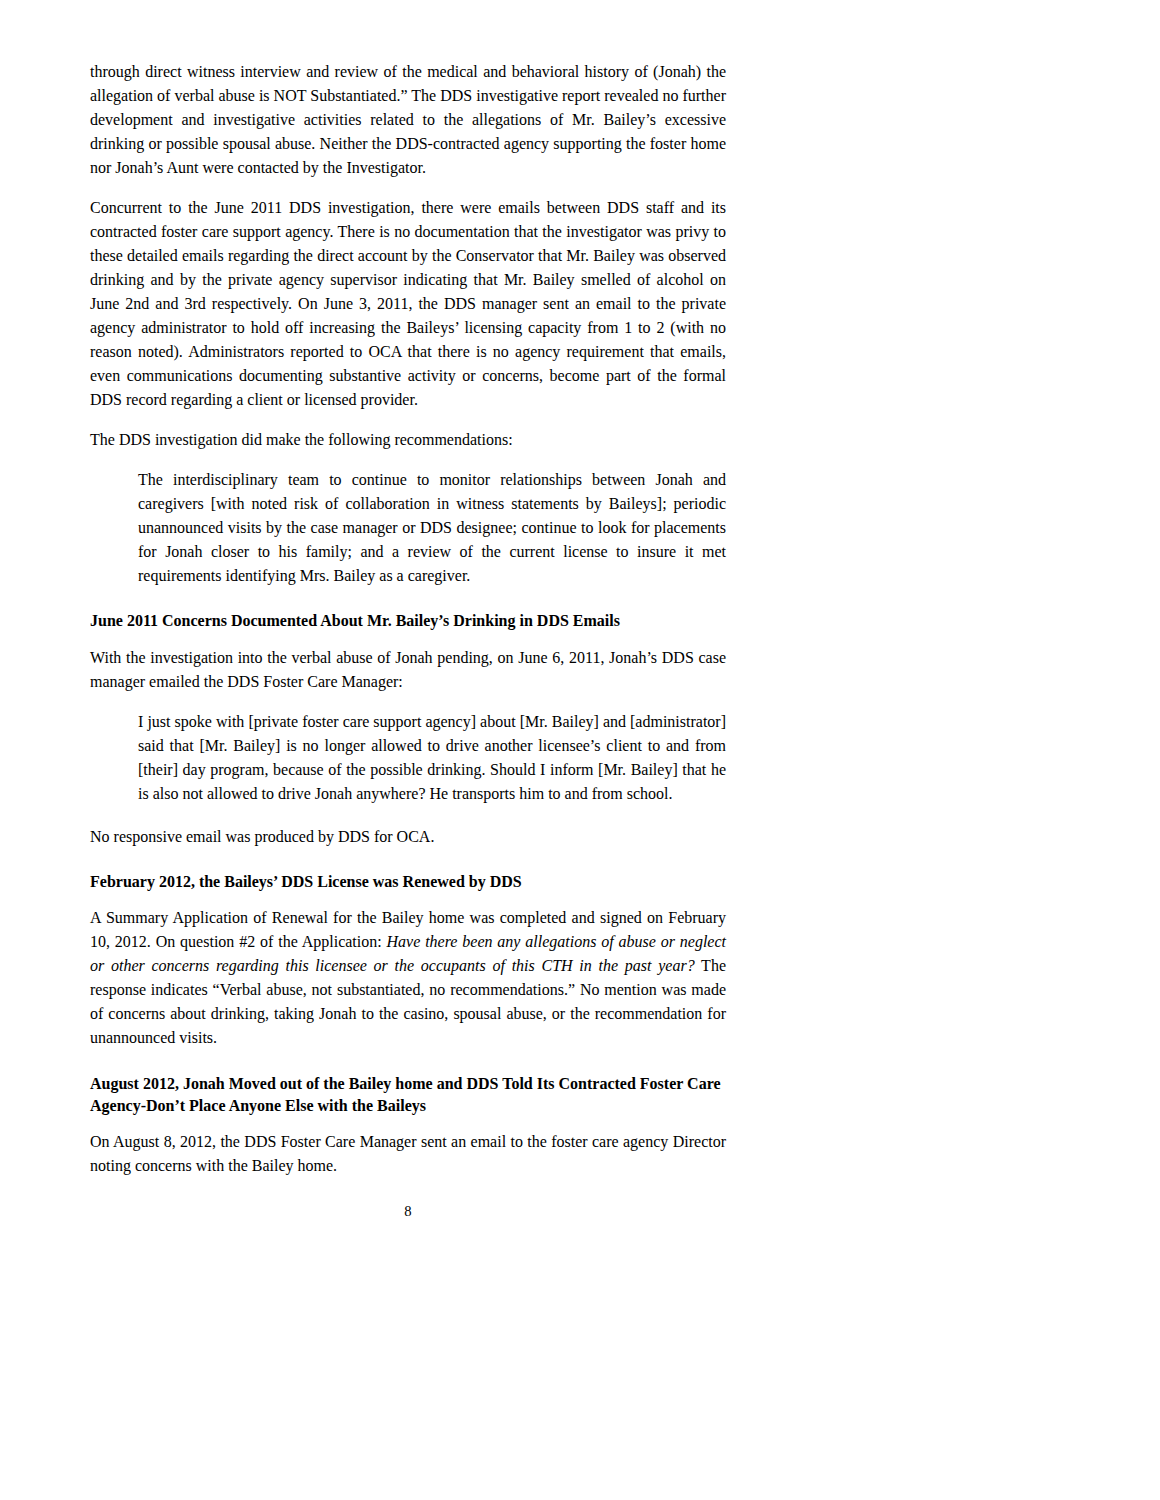through direct witness interview and review of the medical and behavioral history of (Jonah) the allegation of verbal abuse is NOT Substantiated.” The DDS investigative report revealed no further development and investigative activities related to the allegations of Mr. Bailey’s excessive drinking or possible spousal abuse. Neither the DDS-contracted agency supporting the foster home nor Jonah’s Aunt were contacted by the Investigator.
Concurrent to the June 2011 DDS investigation, there were emails between DDS staff and its contracted foster care support agency. There is no documentation that the investigator was privy to these detailed emails regarding the direct account by the Conservator that Mr. Bailey was observed drinking and by the private agency supervisor indicating that Mr. Bailey smelled of alcohol on June 2nd and 3rd respectively. On June 3, 2011, the DDS manager sent an email to the private agency administrator to hold off increasing the Baileys’ licensing capacity from 1 to 2 (with no reason noted). Administrators reported to OCA that there is no agency requirement that emails, even communications documenting substantive activity or concerns, become part of the formal DDS record regarding a client or licensed provider.
The DDS investigation did make the following recommendations:
The interdisciplinary team to continue to monitor relationships between Jonah and caregivers [with noted risk of collaboration in witness statements by Baileys]; periodic unannounced visits by the case manager or DDS designee; continue to look for placements for Jonah closer to his family; and a review of the current license to insure it met requirements identifying Mrs. Bailey as a caregiver.
June 2011 Concerns Documented About Mr. Bailey’s Drinking in DDS Emails
With the investigation into the verbal abuse of Jonah pending, on June 6, 2011, Jonah’s DDS case manager emailed the DDS Foster Care Manager:
I just spoke with [private foster care support agency] about [Mr. Bailey] and [administrator] said that [Mr. Bailey] is no longer allowed to drive another licensee’s client to and from [their] day program, because of the possible drinking. Should I inform [Mr. Bailey] that he is also not allowed to drive Jonah anywhere? He transports him to and from school.
No responsive email was produced by DDS for OCA.
February 2012, the Baileys’ DDS License was Renewed by DDS
A Summary Application of Renewal for the Bailey home was completed and signed on February 10, 2012. On question #2 of the Application: Have there been any allegations of abuse or neglect or other concerns regarding this licensee or the occupants of this CTH in the past year? The response indicates “Verbal abuse, not substantiated, no recommendations.” No mention was made of concerns about drinking, taking Jonah to the casino, spousal abuse, or the recommendation for unannounced visits.
August 2012, Jonah Moved out of the Bailey home and DDS Told Its Contracted Foster Care Agency-Don’t Place Anyone Else with the Baileys
On August 8, 2012, the DDS Foster Care Manager sent an email to the foster care agency Director noting concerns with the Bailey home.
8